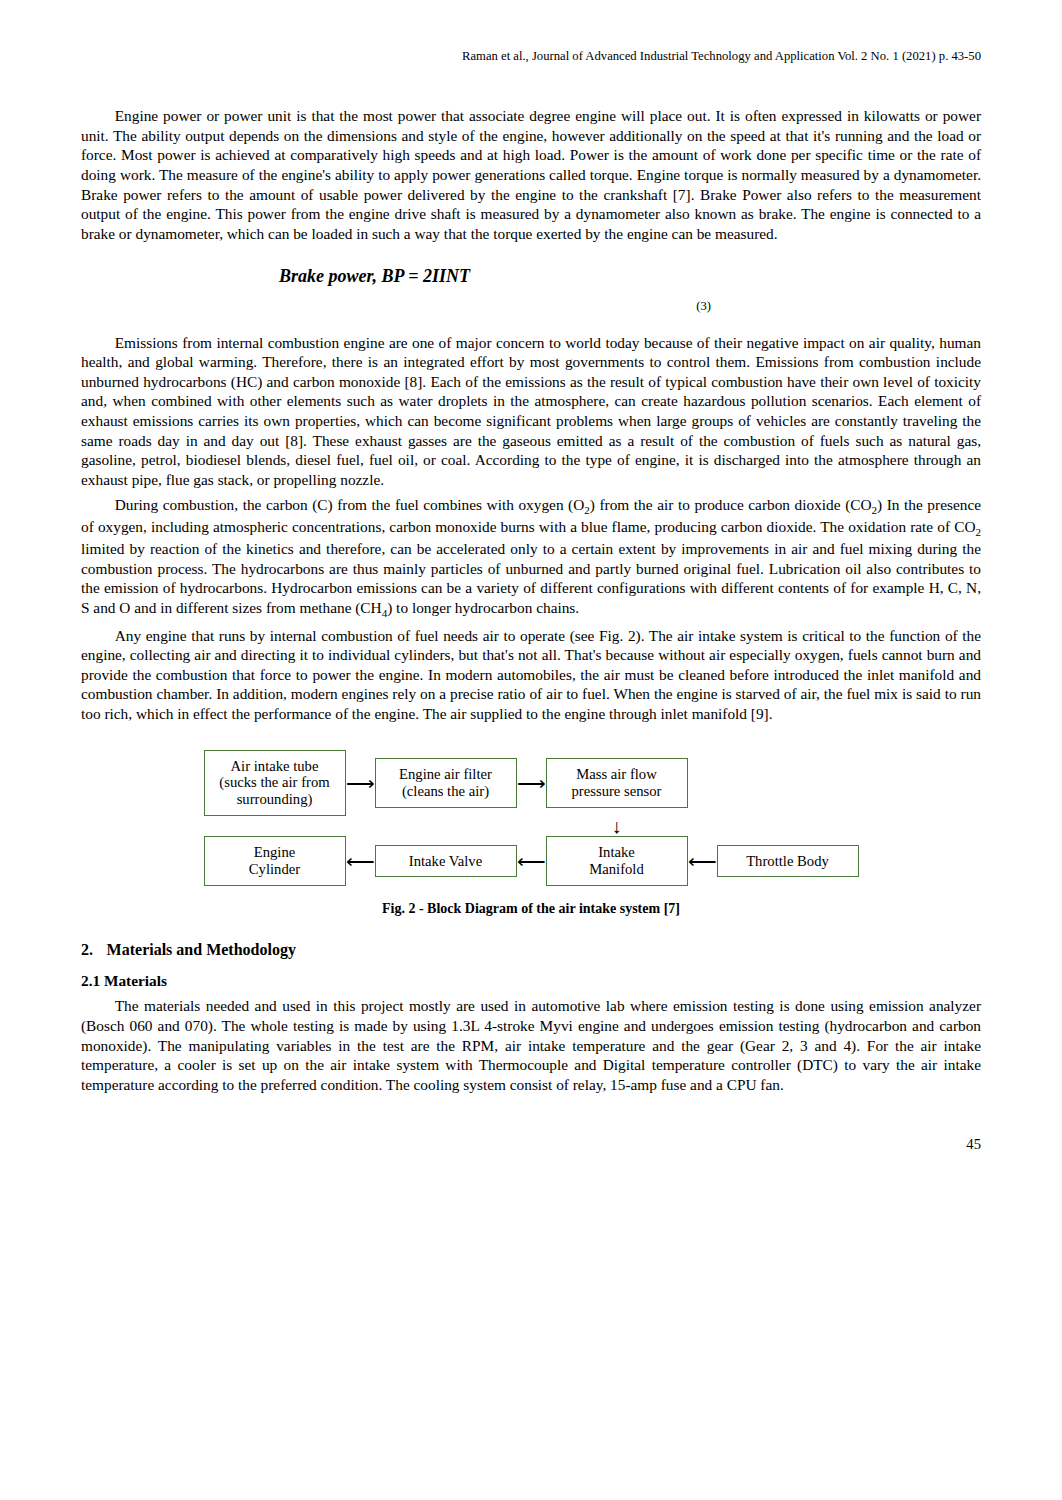Raman et al., Journal of Advanced Industrial Technology and Application Vol. 2 No. 1 (2021) p. 43-50
Engine power or power unit is that the most power that associate degree engine will place out. It is often expressed in kilowatts or power unit. The ability output depends on the dimensions and style of the engine, however additionally on the speed at that it's running and the load or force. Most power is achieved at comparatively high speeds and at high load. Power is the amount of work done per specific time or the rate of doing work. The measure of the engine's ability to apply power generations called torque. Engine torque is normally measured by a dynamometer. Brake power refers to the amount of usable power delivered by the engine to the crankshaft [7]. Brake Power also refers to the measurement output of the engine. This power from the engine drive shaft is measured by a dynamometer also known as brake. The engine is connected to a brake or dynamometer, which can be loaded in such a way that the torque exerted by the engine can be measured.
Brake power, BP = 2IINT (3)
Emissions from internal combustion engine are one of major concern to world today because of their negative impact on air quality, human health, and global warming. Therefore, there is an integrated effort by most governments to control them. Emissions from combustion include unburned hydrocarbons (HC) and carbon monoxide [8]. Each of the emissions as the result of typical combustion have their own level of toxicity and, when combined with other elements such as water droplets in the atmosphere, can create hazardous pollution scenarios. Each element of exhaust emissions carries its own properties, which can become significant problems when large groups of vehicles are constantly traveling the same roads day in and day out [8]. These exhaust gasses are the gaseous emitted as a result of the combustion of fuels such as natural gas, gasoline, petrol, biodiesel blends, diesel fuel, fuel oil, or coal. According to the type of engine, it is discharged into the atmosphere through an exhaust pipe, flue gas stack, or propelling nozzle.
During combustion, the carbon (C) from the fuel combines with oxygen (O2) from the air to produce carbon dioxide (CO2) In the presence of oxygen, including atmospheric concentrations, carbon monoxide burns with a blue flame, producing carbon dioxide. The oxidation rate of CO2 limited by reaction of the kinetics and therefore, can be accelerated only to a certain extent by improvements in air and fuel mixing during the combustion process. The hydrocarbons are thus mainly particles of unburned and partly burned original fuel. Lubrication oil also contributes to the emission of hydrocarbons. Hydrocarbon emissions can be a variety of different configurations with different contents of for example H, C, N, S and O and in different sizes from methane (CH4) to longer hydrocarbon chains.
Any engine that runs by internal combustion of fuel needs air to operate (see Fig. 2). The air intake system is critical to the function of the engine, collecting air and directing it to individual cylinders, but that's not all. That's because without air especially oxygen, fuels cannot burn and provide the combustion that force to power the engine. In modern automobiles, the air must be cleaned before introduced the inlet manifold and combustion chamber. In addition, modern engines rely on a precise ratio of air to fuel. When the engine is starved of air, the fuel mix is said to run too rich, which in effect the performance of the engine. The air supplied to the engine through inlet manifold [9].
| Air intake tube (sucks the air from surrounding) | ⟶ | Engine air filter (cleans the air) | ⟶ | Mass air flow pressure sensor |
| | | | | ↓ |
| Engine Cylinder | ⟵ | Intake Valve | ⟵ | Intake Manifold | ⟵ | Throttle Body |
Fig. 2 - Block Diagram of the air intake system [7]
2. Materials and Methodology
2.1 Materials
The materials needed and used in this project mostly are used in automotive lab where emission testing is done using emission analyzer (Bosch 060 and 070). The whole testing is made by using 1.3L 4-stroke Myvi engine and undergoes emission testing (hydrocarbon and carbon monoxide). The manipulating variables in the test are the RPM, air intake temperature and the gear (Gear 2, 3 and 4). For the air intake temperature, a cooler is set up on the air intake system with Thermocouple and Digital temperature controller (DTC) to vary the air intake temperature according to the preferred condition. The cooling system consist of relay, 15-amp fuse and a CPU fan.
45